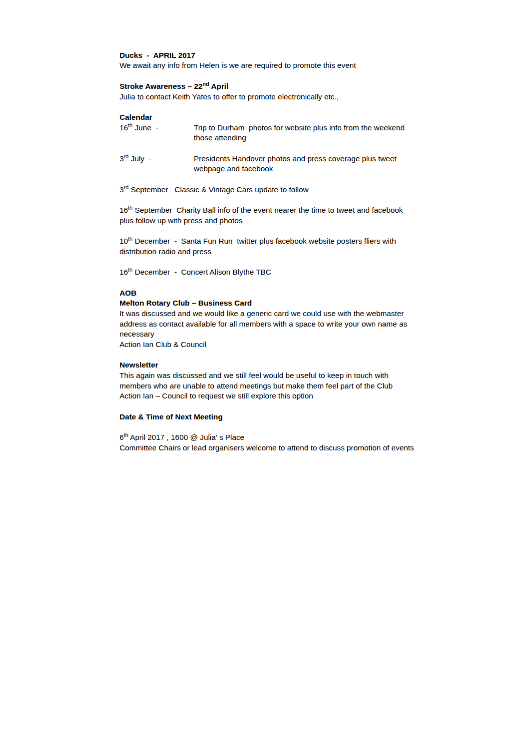Ducks - APRIL 2017
We await any info from Helen is we are required to promote this event
Stroke Awareness – 22nd April
Julia to contact Keith Yates to offer to promote electronically etc.,
Calendar
16th June -
Trip to Durham photos for website plus info from the weekend those attending
3rd July -
Presidents Handover photos and press coverage plus tweet webpage and facebook
3rd September Classic & Vintage Cars update to follow
16th September Charity Ball info of the event nearer the time to tweet and facebook plus follow up with press and photos
10th December - Santa Fun Run twitter plus facebook website posters fliers with distribution radio and press
16th December - Concert Alison Blythe TBC
AOB
Melton Rotary Club – Business Card
It was discussed and we would like a generic card we could use with the webmaster address as contact available for all members with a space to write your own name as necessary
Action Ian Club & Council
Newsletter
This again was discussed and we still feel would be useful to keep in touch with members who are unable to attend meetings but make them feel part of the Club
Action Ian – Council to request we still explore this option
Date & Time of Next Meeting
6th April 2017 , 1600 @ Julia’ s Place
Committee Chairs or lead organisers welcome to attend to discuss promotion of events